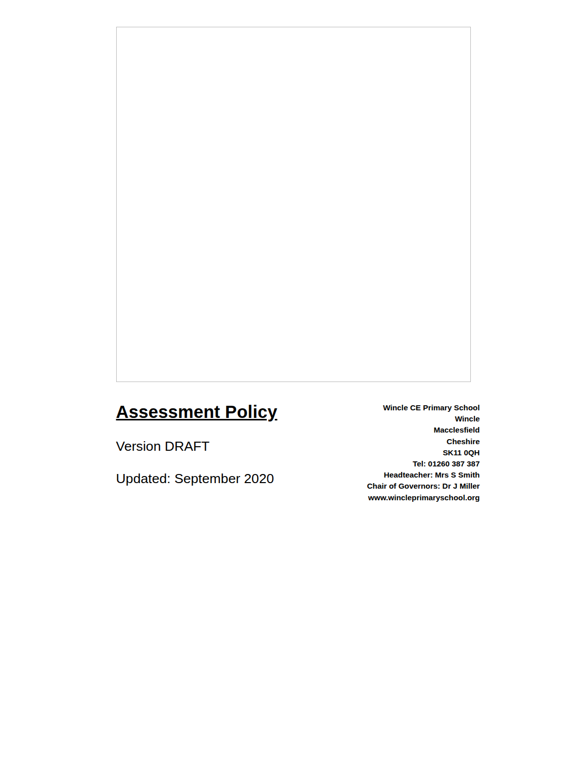Assessment Policy
Version DRAFT
Updated: September 2020
Wincle CE Primary School
Wincle
Macclesfield
Cheshire
SK11 0QH
Tel: 01260 387 387
Headteacher: Mrs S Smith
Chair of Governors: Dr J Miller
www.wincleprimaryschool.org